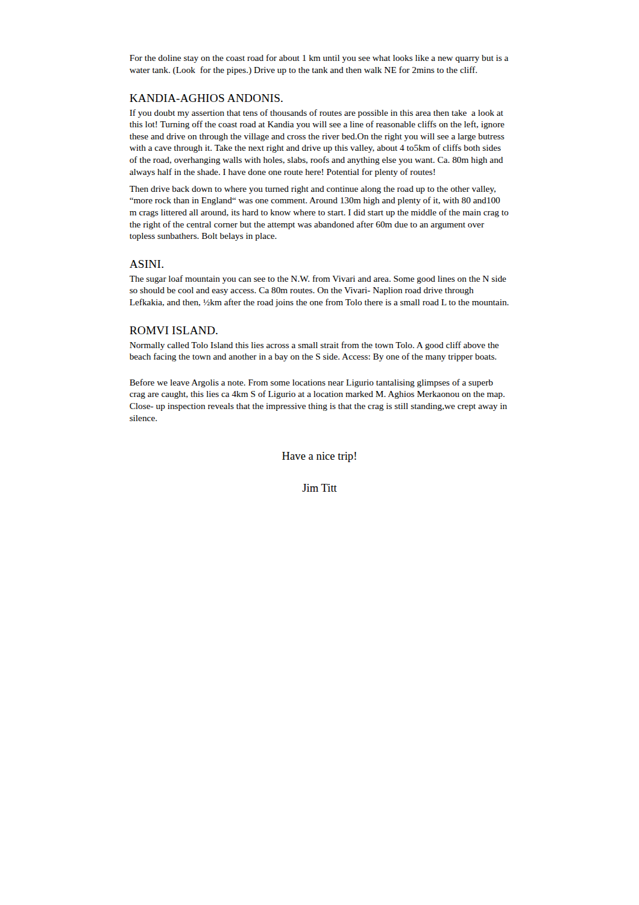For the doline stay on the coast road for about 1 km until you see what looks like a new quarry but is a water tank. (Look for the pipes.) Drive up to the tank and then walk NE for 2mins to the cliff.
KANDIA-AGHIOS ANDONIS.
If you doubt my assertion that tens of thousands of routes are possible in this area then take a look at this lot! Turning off the coast road at Kandia you will see a line of reasonable cliffs on the left, ignore these and drive on through the village and cross the river bed.On the right you will see a large butress with a cave through it. Take the next right and drive up this valley, about 4 to5km of cliffs both sides of the road, overhanging walls with holes, slabs, roofs and anything else you want. Ca. 80m high and always half in the shade. I have done one route here! Potential for plenty of routes!
Then drive back down to where you turned right and continue along the road up to the other valley, “more rock than in England“ was one comment. Around 130m high and plenty of it, with 80 and100 m crags littered all around, its hard to know where to start. I did start up the middle of the main crag to the right of the central corner but the attempt was abandoned after 60m due to an argument over topless sunbathers. Bolt belays in place.
ASINI.
The sugar loaf mountain you can see to the N.W. from Vivari and area. Some good lines on the N side so should be cool and easy access. Ca 80m routes. On the Vivari- Naplion road drive through Lefkakia, and then, ½km after the road joins the one from Tolo there is a small road L to the mountain.
ROMVI ISLAND.
Normally called Tolo Island this lies across a small strait from the town Tolo. A good cliff above the beach facing the town and another in a bay on the S side. Access: By one of the many tripper boats.
Before we leave Argolis a note. From some locations near Ligurio tantalising glimpses of a superb crag are caught, this lies ca 4km S of Ligurio at a location marked M. Aghios Merkaonou on the map. Close- up inspection reveals that the impressive thing is that the crag is still standing,we crept away in silence.
Have a nice trip!
Jim Titt